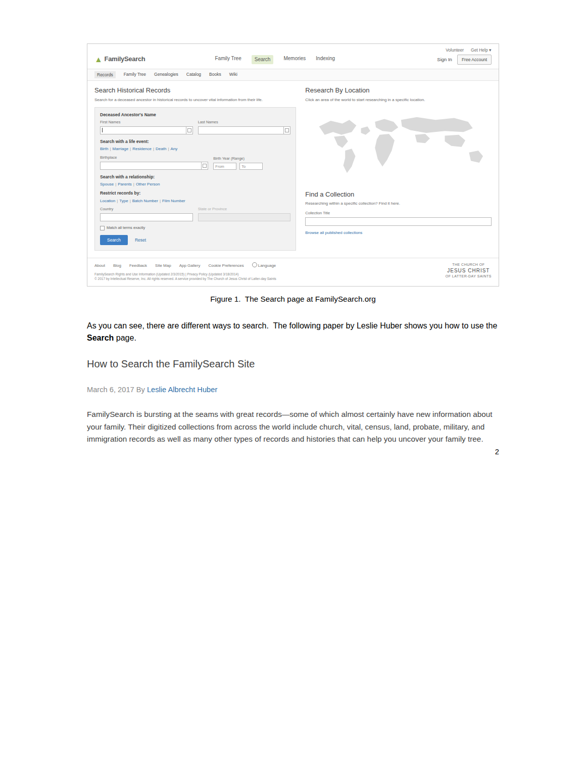Volunteer Get Help ▾
▲FamilySearch
Family Tree Search Memories Indexing
Sign In Free Account
Records Family Tree Genealogies Catalog Books Wiki
Search Historical Records
Search for a deceased ancestor in historical records to uncover vital information from their life.
Deceased Ancestor's Name
First Names
Last Names
Search with a life event:
Birth|Marriage|Residence|Death|Any
Birthplace
Birth Year (Range)
From
To
Search with a relationship:
Spouse|Parents|Other Person
Restrict records by:
Location|Type|Batch Number|Film Number
Country
State or Province
Match all terms exactly
Search Reset
Research By Location
Click an area of the world to start researching in a specific location.
Find a Collection
Researching within a specific collection? Find it here.
Collection Title
Browse all published collections
About Blog Feedback Site Map App Gallery Cookie Preferences Language
FamilySearch Rights and Use Information (Updated 2/3/2015) | Privacy Policy (Updated 3/18/2014)
© 2017 by Intellectual Reserve, Inc. All rights reserved. A service provided by The Church of Jesus Christ of Latter-day Saints
THE CHURCH OF
JESUS CHRIST
OF LATTER-DAY SAINTS
Figure 1. The Search page at FamilySearch.org
As you can see, there are different ways to search. The following paper by Leslie Huber shows you how to use the Search page.
How to Search the FamilySearch Site
March 6, 2017 By Leslie Albrecht Huber
FamilySearch is bursting at the seams with great records—some of which almost certainly have new information about your family. Their digitized collections from across the world include church, vital, census, land, probate, military, and immigration records as well as many other types of records and histories that can help you uncover your family tree.
2